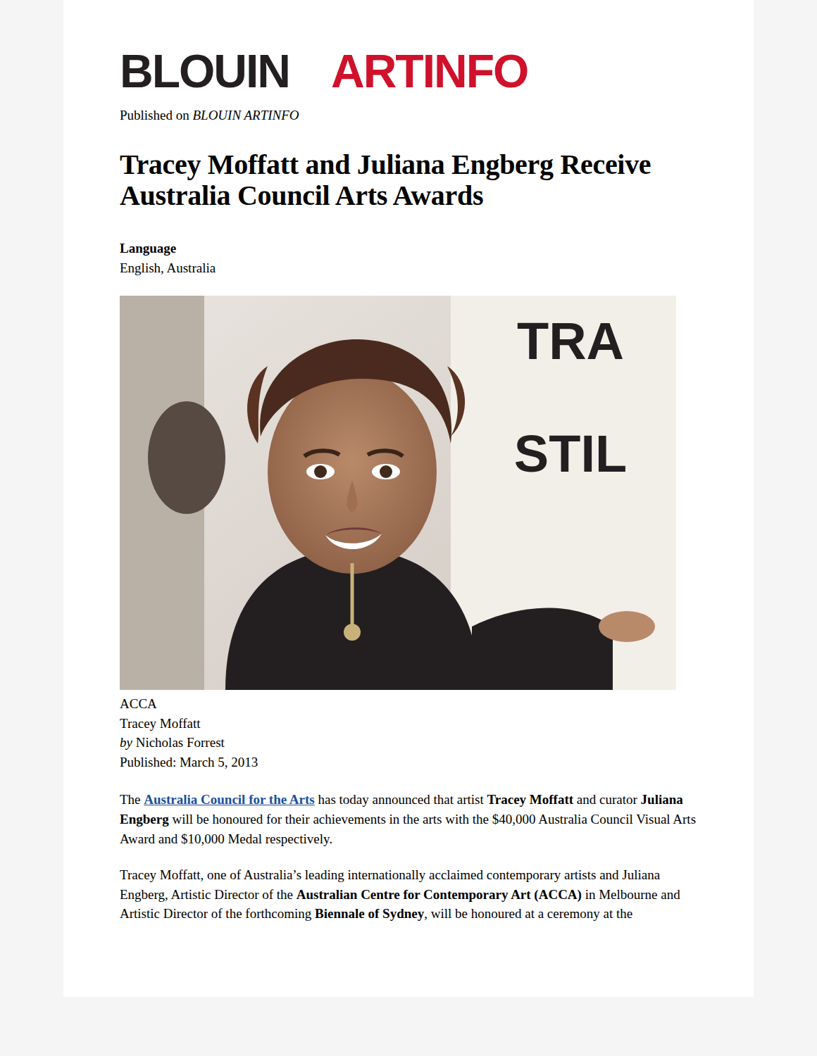BLOUIN ARTINFO
Published on BLOUIN ARTINFO
Tracey Moffatt and Juliana Engberg Receive Australia Council Arts Awards
Language
English, Australia
ACCA
Tracey Moffatt
by Nicholas Forrest
Published: March 5, 2013
The Australia Council for the Arts has today announced that artist Tracey Moffatt and curator Juliana Engberg will be honoured for their achievements in the arts with the $40,000 Australia Council Visual Arts Award and $10,000 Medal respectively.
Tracey Moffatt, one of Australia’s leading internationally acclaimed contemporary artists and Juliana Engberg, Artistic Director of the Australian Centre for Contemporary Art (ACCA) in Melbourne and Artistic Director of the forthcoming Biennale of Sydney, will be honoured at a ceremony at the